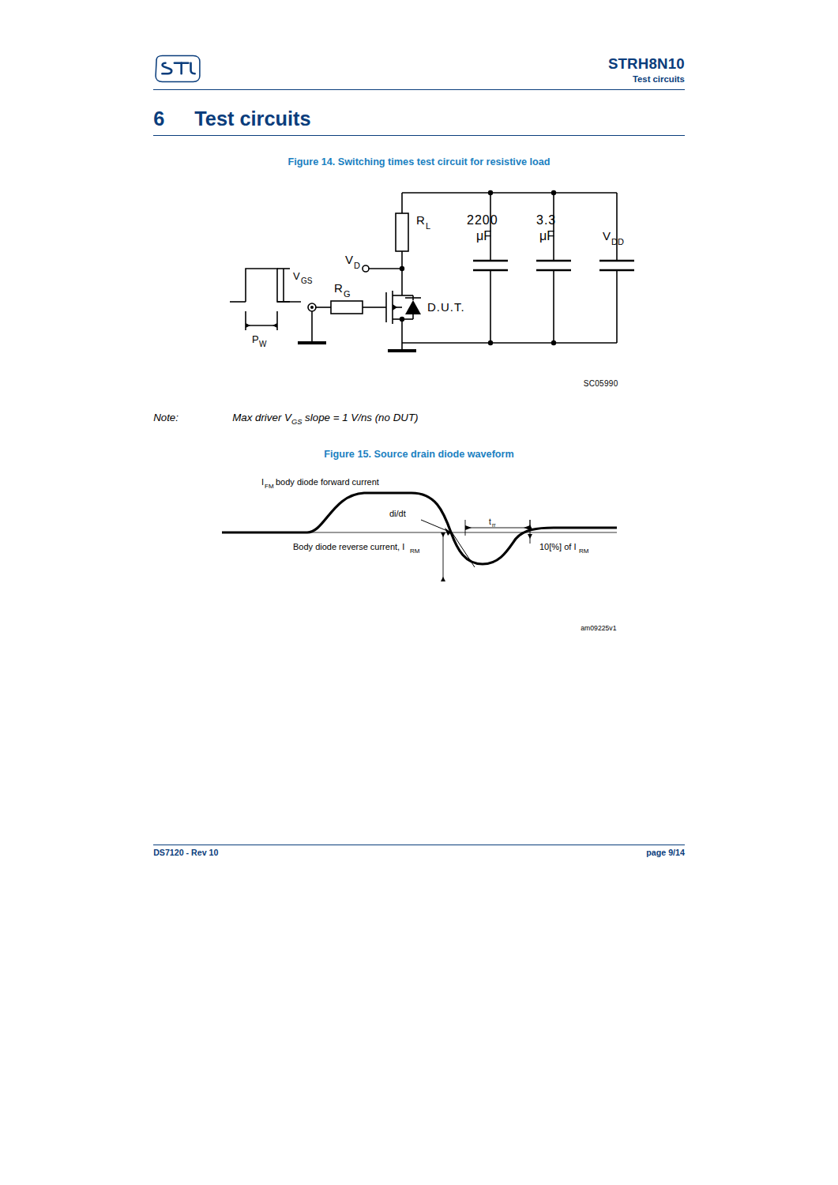STRH8N10
Test circuits
6
Test circuits
Figure 14. Switching times test circuit for resistive load
R L V D R G D.U.T. V GS P W 2200 μF 3.3 μF V DD
SC05990
Note:
Max driver VGS slope = 1 V/ns (no DUT)
Figure 15. Source drain diode waveform
I FM body diode forward current di/dt t rr Body diode reverse current, I RM 10[%] of I RM
am09225v1
DS7120 - Rev 10
page 9/14